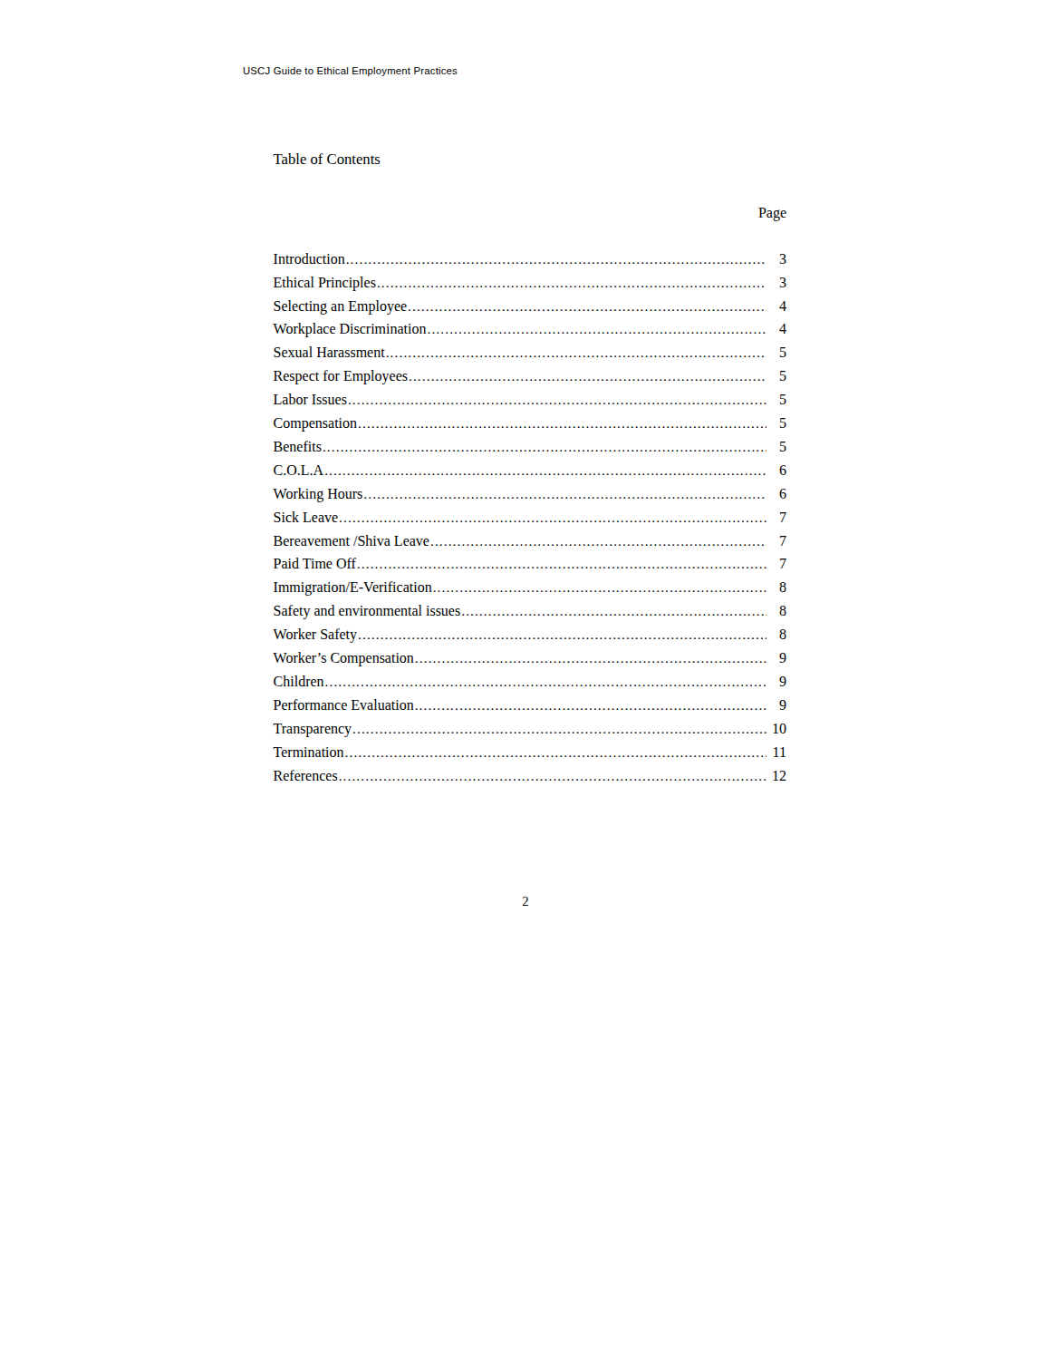USCJ Guide to Ethical Employment Practices
Table of Contents
Page
Introduction................................................................................................................................................ 3
Ethical Principles......................................................................................................................................... 3
Selecting an Employee.............................................................................................................................. 4
Workplace Discrimination......................................................................................................................... 4
Sexual Harassment..................................................................................................................................... 5
Respect for Employees.............................................................................................................................. 5
Labor Issues............................................................................................................................................... 5
Compensation........................................................................................................................................... 5
Benefits.................................................................................................................................................... 5
C.O.L.A................................................................................................................................................... 6
Working Hours.......................................................................................................................................... 6
Sick Leave................................................................................................................................................ 7
Bereavement /Shiva Leave....................................................................................................................... 7
Paid Time Off........................................................................................................................................... 7
Immigration/E-Verification....................................................................................................................... 8
Safety and environmental issues............................................................................................................... 8
Worker Safety........................................................................................................................................... 8
Worker’s Compensation............................................................................................................................. 9
Children.................................................................................................................................................. 9
Performance Evaluation............................................................................................................................. 9
Transparency........................................................................................................................................... 10
Termination.............................................................................................................................................. 11
References............................................................................................................................................... 12
2